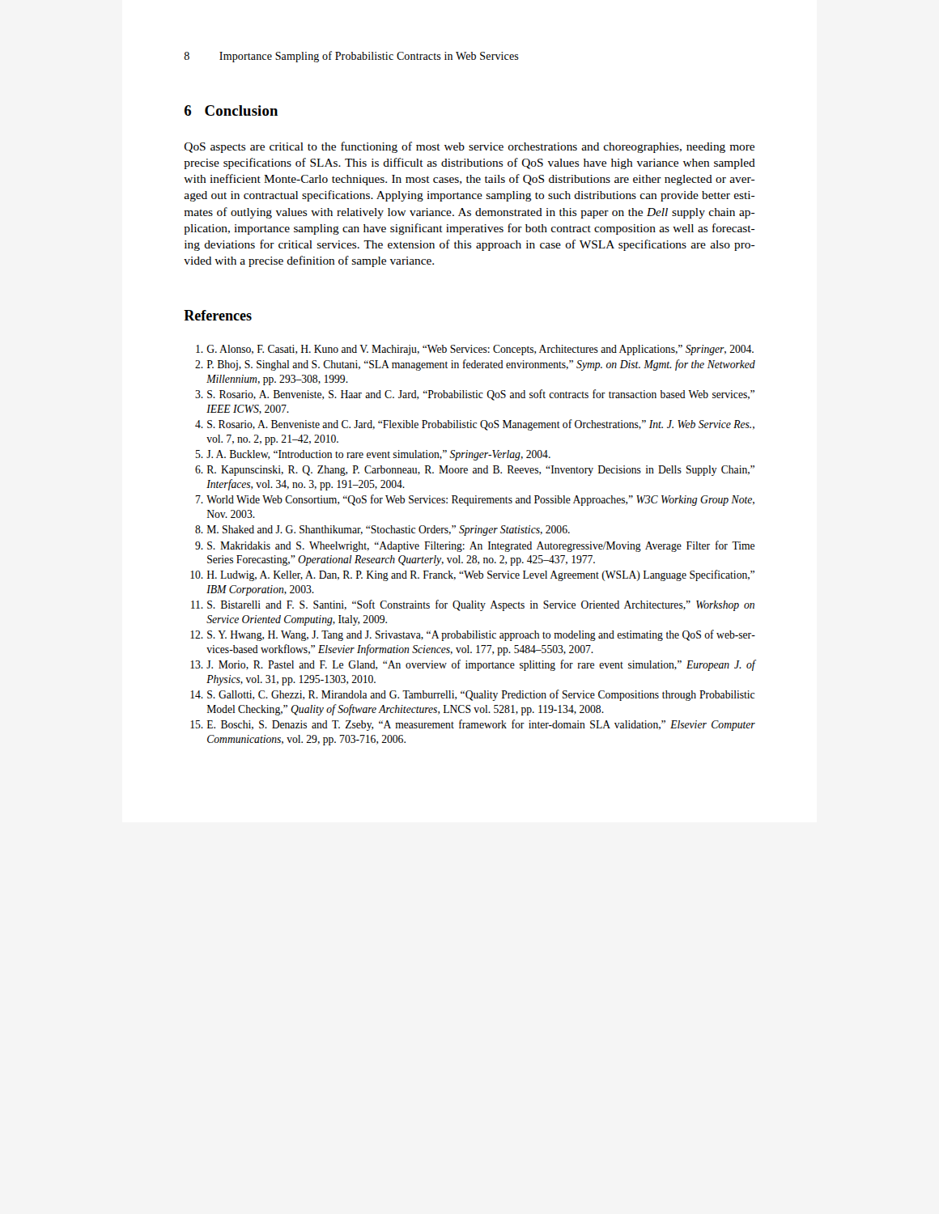8 Importance Sampling of Probabilistic Contracts in Web Services
6 Conclusion
QoS aspects are critical to the functioning of most web service orchestrations and choreographies, needing more precise specifications of SLAs. This is difficult as distributions of QoS values have high variance when sampled with inefficient Monte-Carlo techniques. In most cases, the tails of QoS distributions are either neglected or averaged out in contractual specifications. Applying importance sampling to such distributions can provide better estimates of outlying values with relatively low variance. As demonstrated in this paper on the Dell supply chain application, importance sampling can have significant imperatives for both contract composition as well as forecasting deviations for critical services. The extension of this approach in case of WSLA specifications are also provided with a precise definition of sample variance.
References
1. G. Alonso, F. Casati, H. Kuno and V. Machiraju, “Web Services: Concepts, Architectures and Applications,” Springer, 2004.
2. P. Bhoj, S. Singhal and S. Chutani, “SLA management in federated environments,” Symp. on Dist. Mgmt. for the Networked Millennium, pp. 293–308, 1999.
3. S. Rosario, A. Benveniste, S. Haar and C. Jard, “Probabilistic QoS and soft contracts for transaction based Web services,” IEEE ICWS, 2007.
4. S. Rosario, A. Benveniste and C. Jard, “Flexible Probabilistic QoS Management of Orchestrations,” Int. J. Web Service Res., vol. 7, no. 2, pp. 21–42, 2010.
5. J. A. Bucklew, “Introduction to rare event simulation,” Springer-Verlag, 2004.
6. R. Kapunscinski, R. Q. Zhang, P. Carbonneau, R. Moore and B. Reeves, “Inventory Decisions in Dells Supply Chain,” Interfaces, vol. 34, no. 3, pp. 191–205, 2004.
7. World Wide Web Consortium, “QoS for Web Services: Requirements and Possible Approaches,” W3C Working Group Note, Nov. 2003.
8. M. Shaked and J. G. Shanthikumar, “Stochastic Orders,” Springer Statistics, 2006.
9. S. Makridakis and S. Wheelwright, “Adaptive Filtering: An Integrated Autoregressive/Moving Average Filter for Time Series Forecasting,” Operational Research Quarterly, vol. 28, no. 2, pp. 425–437, 1977.
10. H. Ludwig, A. Keller, A. Dan, R. P. King and R. Franck, “Web Service Level Agreement (WSLA) Language Specification,” IBM Corporation, 2003.
11. S. Bistarelli and F. S. Santini, “Soft Constraints for Quality Aspects in Service Oriented Architectures,” Workshop on Service Oriented Computing, Italy, 2009.
12. S. Y. Hwang, H. Wang, J. Tang and J. Srivastava, “A probabilistic approach to modeling and estimating the QoS of web-services-based workflows,” Elsevier Information Sciences, vol. 177, pp. 5484–5503, 2007.
13. J. Morio, R. Pastel and F. Le Gland, “An overview of importance splitting for rare event simulation,” European J. of Physics, vol. 31, pp. 1295-1303, 2010.
14. S. Gallotti, C. Ghezzi, R. Mirandola and G. Tamburrelli, “Quality Prediction of Service Compositions through Probabilistic Model Checking,” Quality of Software Architectures, LNCS vol. 5281, pp. 119-134, 2008.
15. E. Boschi, S. Denazis and T. Zseby, “A measurement framework for inter-domain SLA validation,” Elsevier Computer Communications, vol. 29, pp. 703-716, 2006.